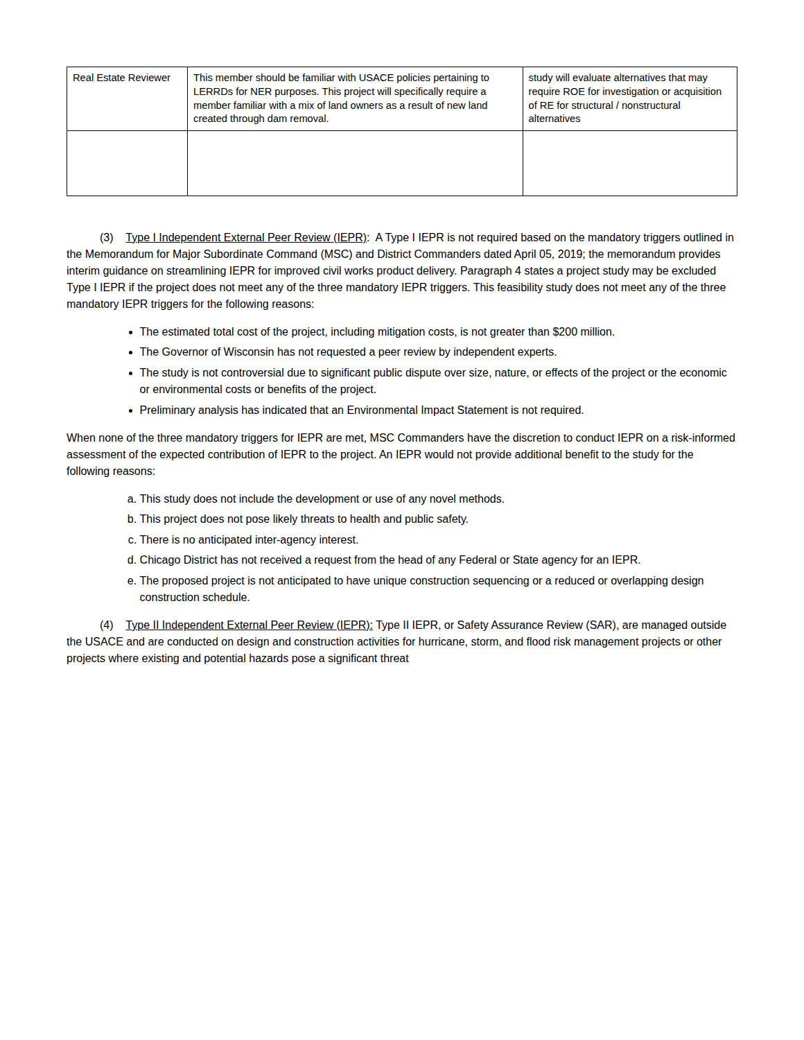| Real Estate Reviewer | This member should be familiar with USACE policies pertaining to LERRDs for NER purposes. This project will specifically require a member familiar with a mix of land owners as a result of new land created through dam removal. | study will evaluate alternatives that may require ROE for investigation or acquisition of RE for structural / nonstructural alternatives |
(3) Type I Independent External Peer Review (IEPR): A Type I IEPR is not required based on the mandatory triggers outlined in the Memorandum for Major Subordinate Command (MSC) and District Commanders dated April 05, 2019; the memorandum provides interim guidance on streamlining IEPR for improved civil works product delivery. Paragraph 4 states a project study may be excluded Type I IEPR if the project does not meet any of the three mandatory IEPR triggers. This feasibility study does not meet any of the three mandatory IEPR triggers for the following reasons:
The estimated total cost of the project, including mitigation costs, is not greater than $200 million.
The Governor of Wisconsin has not requested a peer review by independent experts.
The study is not controversial due to significant public dispute over size, nature, or effects of the project or the economic or environmental costs or benefits of the project.
Preliminary analysis has indicated that an Environmental Impact Statement is not required.
When none of the three mandatory triggers for IEPR are met, MSC Commanders have the discretion to conduct IEPR on a risk-informed assessment of the expected contribution of IEPR to the project. An IEPR would not provide additional benefit to the study for the following reasons:
This study does not include the development or use of any novel methods.
This project does not pose likely threats to health and public safety.
There is no anticipated inter-agency interest.
Chicago District has not received a request from the head of any Federal or State agency for an IEPR.
The proposed project is not anticipated to have unique construction sequencing or a reduced or overlapping design construction schedule.
(4) Type II Independent External Peer Review (IEPR): Type II IEPR, or Safety Assurance Review (SAR), are managed outside the USACE and are conducted on design and construction activities for hurricane, storm, and flood risk management projects or other projects where existing and potential hazards pose a significant threat